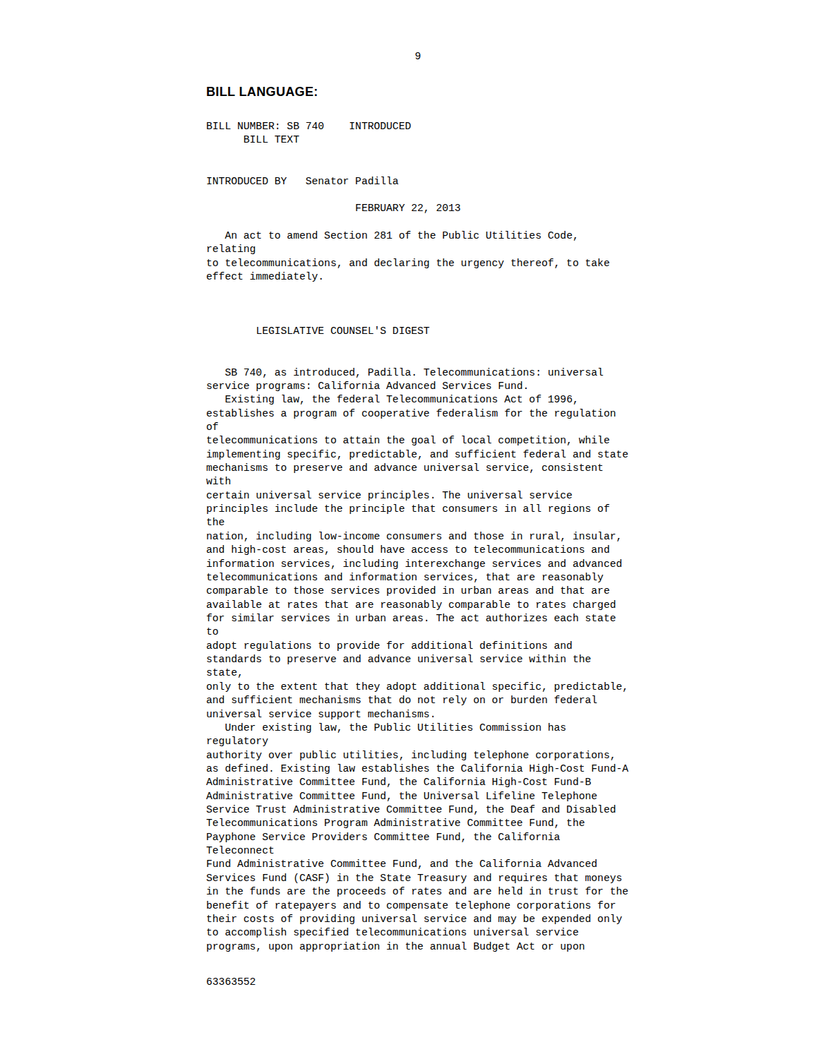9
BILL LANGUAGE:
BILL NUMBER: SB 740    INTRODUCED
      BILL TEXT


INTRODUCED BY   Senator Padilla

                        FEBRUARY 22, 2013

   An act to amend Section 281 of the Public Utilities Code, relating
to telecommunications, and declaring the urgency thereof, to take
effect immediately.



        LEGISLATIVE COUNSEL'S DIGEST


   SB 740, as introduced, Padilla. Telecommunications: universal
service programs: California Advanced Services Fund.
   Existing law, the federal Telecommunications Act of 1996,
establishes a program of cooperative federalism for the regulation of
telecommunications to attain the goal of local competition, while
implementing specific, predictable, and sufficient federal and state
mechanisms to preserve and advance universal service, consistent with
certain universal service principles. The universal service
principles include the principle that consumers in all regions of the
nation, including low-income consumers and those in rural, insular,
and high-cost areas, should have access to telecommunications and
information services, including interexchange services and advanced
telecommunications and information services, that are reasonably
comparable to those services provided in urban areas and that are
available at rates that are reasonably comparable to rates charged
for similar services in urban areas. The act authorizes each state to
adopt regulations to provide for additional definitions and
standards to preserve and advance universal service within the state,
only to the extent that they adopt additional specific, predictable,
and sufficient mechanisms that do not rely on or burden federal
universal service support mechanisms.
   Under existing law, the Public Utilities Commission has regulatory
authority over public utilities, including telephone corporations,
as defined. Existing law establishes the California High-Cost Fund-A
Administrative Committee Fund, the California High-Cost Fund-B
Administrative Committee Fund, the Universal Lifeline Telephone
Service Trust Administrative Committee Fund, the Deaf and Disabled
Telecommunications Program Administrative Committee Fund, the
Payphone Service Providers Committee Fund, the California Teleconnect
Fund Administrative Committee Fund, and the California Advanced
Services Fund (CASF) in the State Treasury and requires that moneys
in the funds are the proceeds of rates and are held in trust for the
benefit of ratepayers and to compensate telephone corporations for
their costs of providing universal service and may be expended only
to accomplish specified telecommunications universal service
programs, upon appropriation in the annual Budget Act or upon
63363552